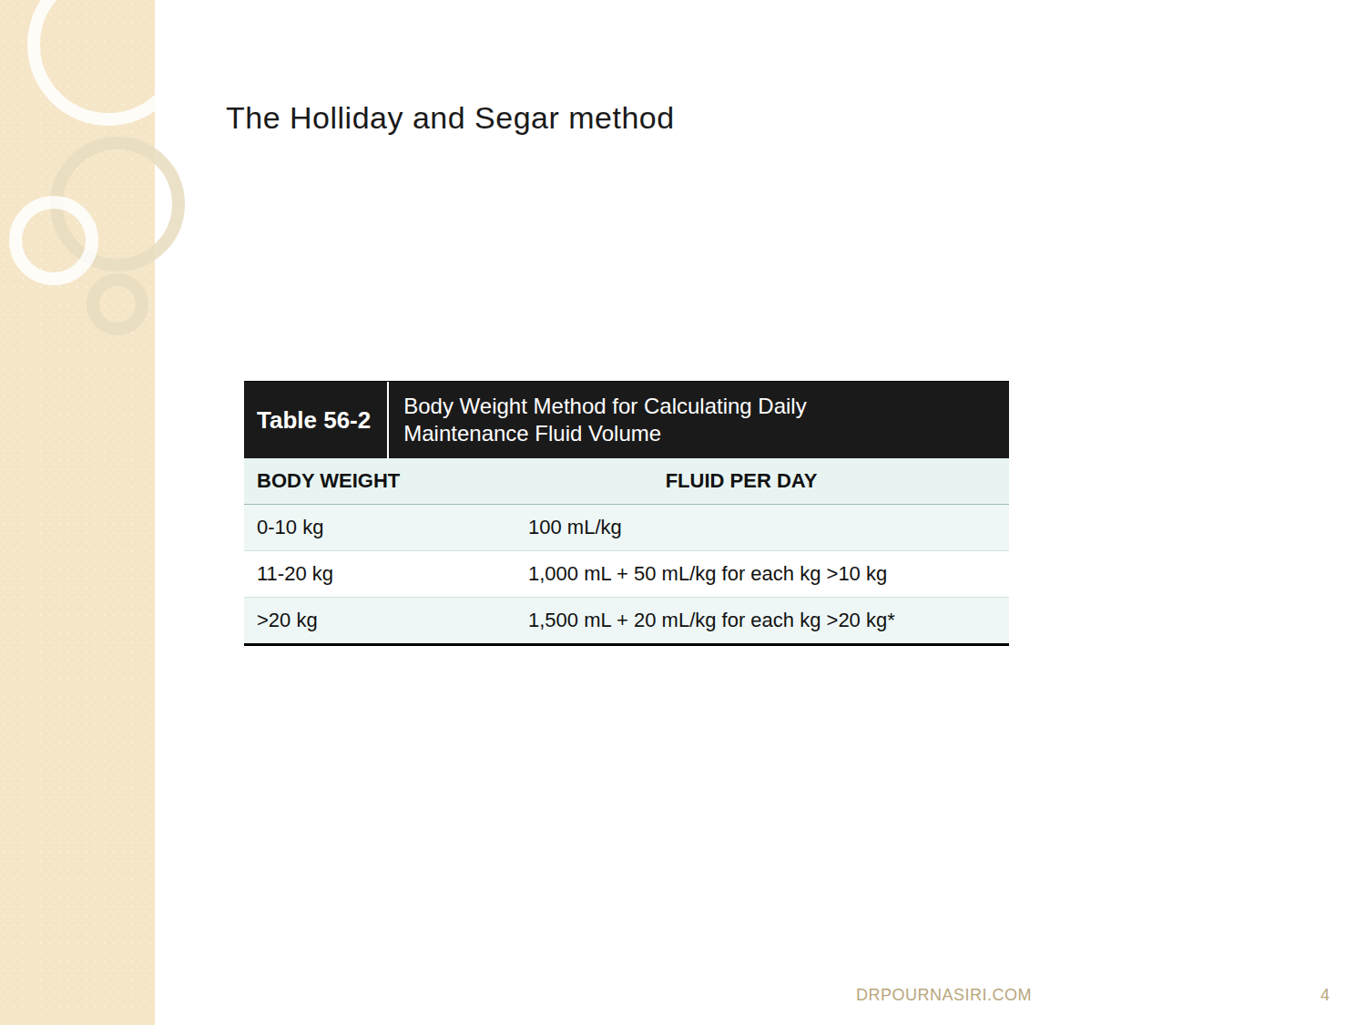The Holliday and Segar method
Table 56-2 Body Weight Method for Calculating Daily Maintenance Fluid Volume
| BODY WEIGHT | FLUID PER DAY |
| --- | --- |
| 0-10 kg | 100 mL/kg |
| 11-20 kg | 1,000 mL + 50 mL/kg for each kg >10 kg |
| >20 kg | 1,500 mL + 20 mL/kg for each kg >20 kg* |
DRPOURNASIRI.COM
4